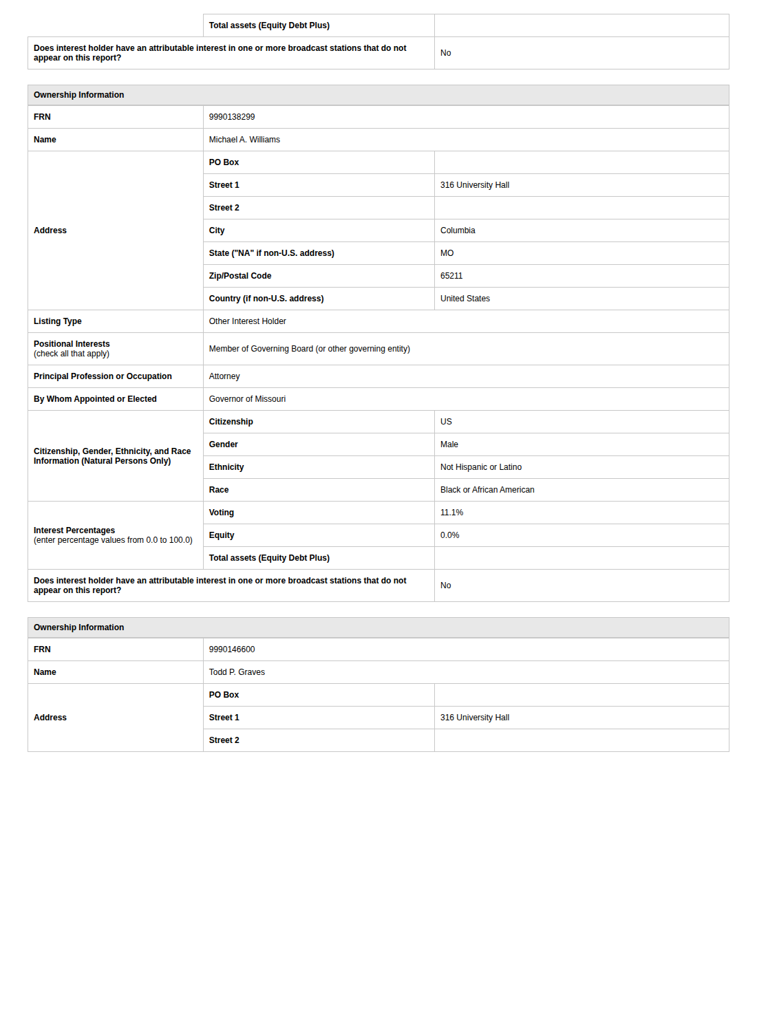| | Total assets (Equity Debt Plus) | |
| Does interest holder have an attributable interest in one or more broadcast stations that do not appear on this report? | No |
Ownership Information
| FRN | 9990138299 |
| Name | Michael A. Williams |
| Address | PO Box | |
| Street 1 | 316 University Hall |
| Street 2 | |
| City | Columbia |
| State ("NA" if non-U.S. address) | MO |
| Zip/Postal Code | 65211 |
| Country (if non-U.S. address) | United States |
| Listing Type | Other Interest Holder |
| Positional Interests (check all that apply) | Member of Governing Board (or other governing entity) |
| Principal Profession or Occupation | Attorney |
| By Whom Appointed or Elected | Governor of Missouri |
| Citizenship, Gender, Ethnicity, and Race Information (Natural Persons Only) | Citizenship | US |
| Gender | Male |
| Ethnicity | Not Hispanic or Latino |
| Race | Black or African American |
| Interest Percentages (enter percentage values from 0.0 to 100.0) | Voting | 11.1% |
| Equity | 0.0% |
| Total assets (Equity Debt Plus) | |
| Does interest holder have an attributable interest in one or more broadcast stations that do not appear on this report? | No |
Ownership Information
| FRN | 9990146600 |
| Name | Todd P. Graves |
| Address | PO Box | |
| Street 1 | 316 University Hall |
| Street 2 | |